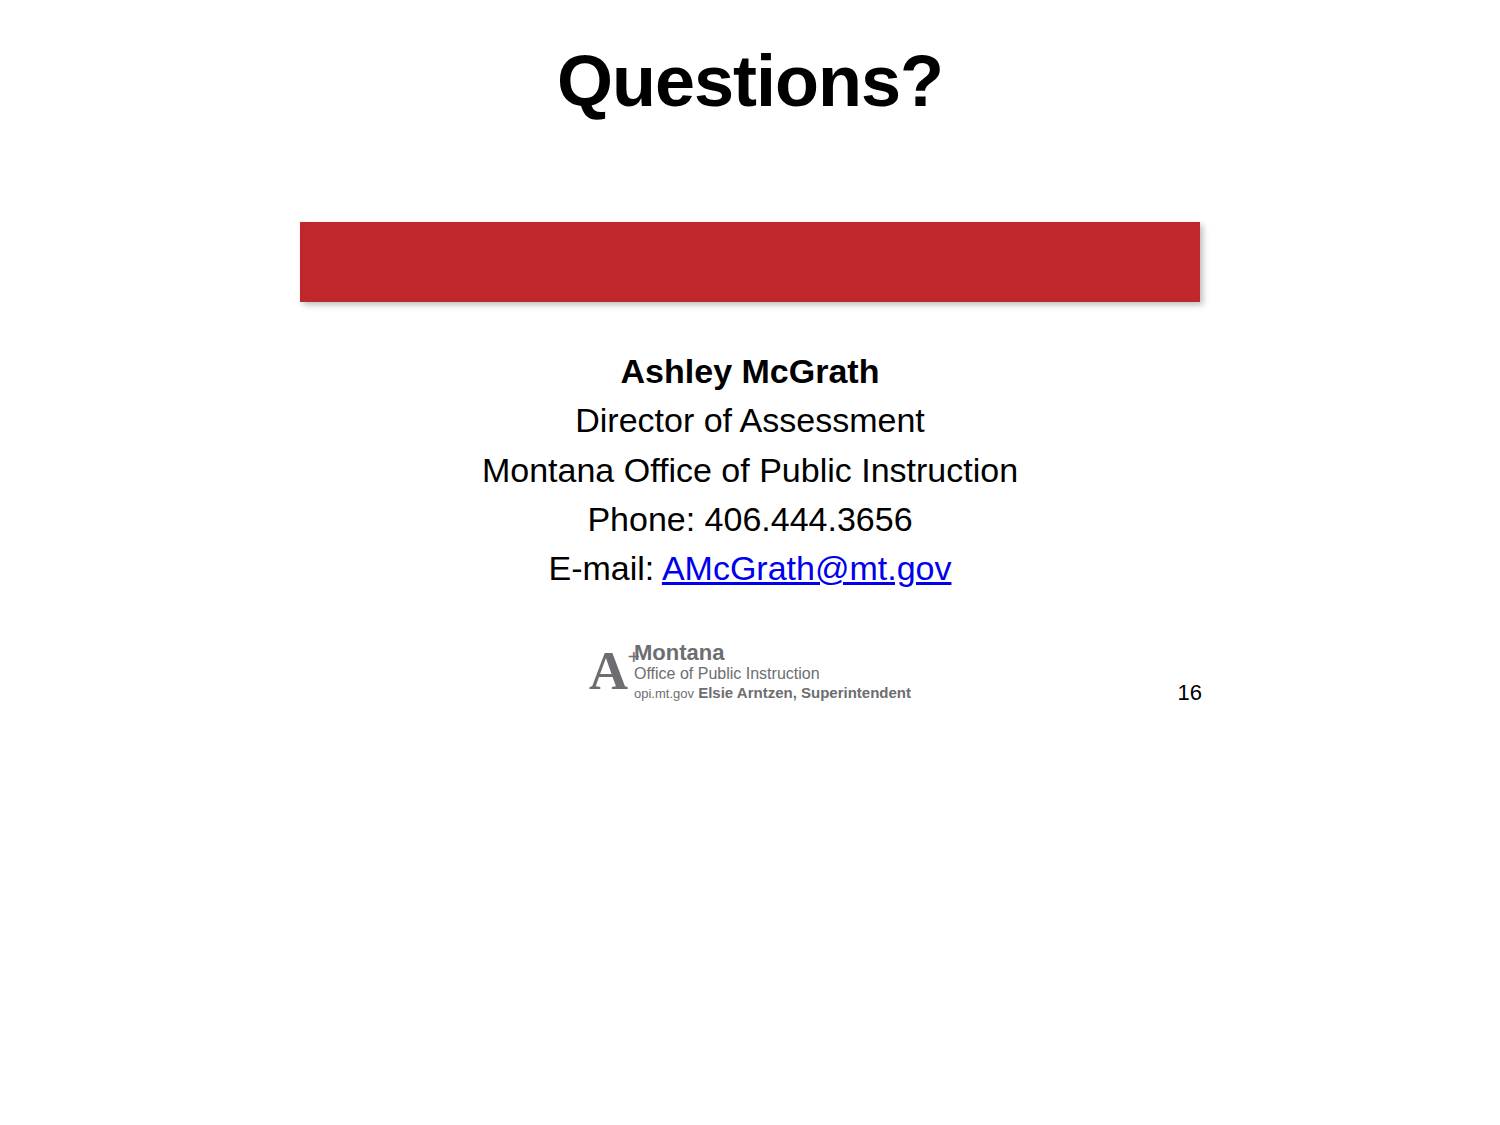Questions?
Ashley McGrath
Director of Assessment
Montana Office of Public Instruction
Phone: 406.444.3656
E-mail: AMcGrath@mt.gov
A+
Montana
Office of Public Instruction
opi.mt.gov Elsie Arntzen, Superintendent
16